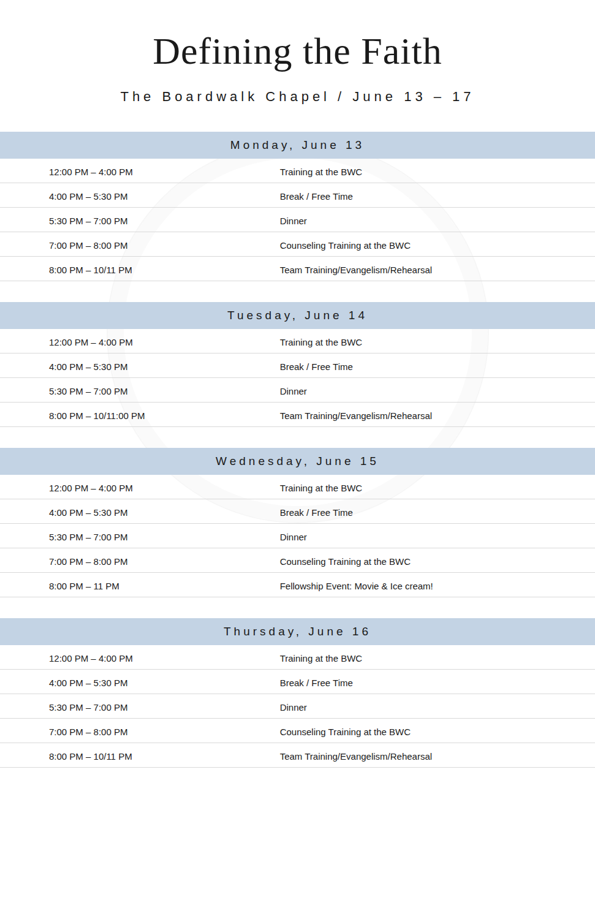Defining the Faith
The Boardwalk Chapel / June 13 – 17
Monday, June 13
| 12:00 PM – 4:00 PM | Training at the BWC |
| 4:00 PM – 5:30 PM | Break / Free Time |
| 5:30 PM – 7:00 PM | Dinner |
| 7:00 PM – 8:00 PM | Counseling Training at the BWC |
| 8:00 PM – 10/11 PM | Team Training/Evangelism/Rehearsal |
Tuesday, June 14
| 12:00 PM – 4:00 PM | Training at the BWC |
| 4:00 PM – 5:30 PM | Break / Free Time |
| 5:30 PM – 7:00 PM | Dinner |
| 8:00 PM – 10/11:00 PM | Team Training/Evangelism/Rehearsal |
Wednesday, June 15
| 12:00 PM – 4:00 PM | Training at the BWC |
| 4:00 PM – 5:30 PM | Break / Free Time |
| 5:30 PM – 7:00 PM | Dinner |
| 7:00 PM – 8:00 PM | Counseling Training at the BWC |
| 8:00 PM – 11 PM | Fellowship Event: Movie & Ice cream! |
Thursday, June 16
| 12:00 PM – 4:00 PM | Training at the BWC |
| 4:00 PM – 5:30 PM | Break / Free Time |
| 5:30 PM – 7:00 PM | Dinner |
| 7:00 PM – 8:00 PM | Counseling Training at the BWC |
| 8:00 PM – 10/11 PM | Team Training/Evangelism/Rehearsal |